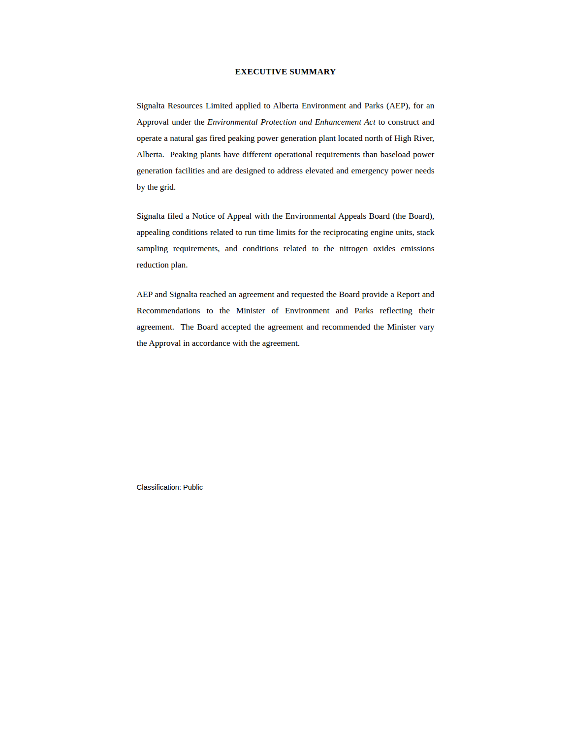EXECUTIVE SUMMARY
Signalta Resources Limited applied to Alberta Environment and Parks (AEP), for an Approval under the Environmental Protection and Enhancement Act to construct and operate a natural gas fired peaking power generation plant located north of High River, Alberta. Peaking plants have different operational requirements than baseload power generation facilities and are designed to address elevated and emergency power needs by the grid.
Signalta filed a Notice of Appeal with the Environmental Appeals Board (the Board), appealing conditions related to run time limits for the reciprocating engine units, stack sampling requirements, and conditions related to the nitrogen oxides emissions reduction plan.
AEP and Signalta reached an agreement and requested the Board provide a Report and Recommendations to the Minister of Environment and Parks reflecting their agreement. The Board accepted the agreement and recommended the Minister vary the Approval in accordance with the agreement.
Classification: Public